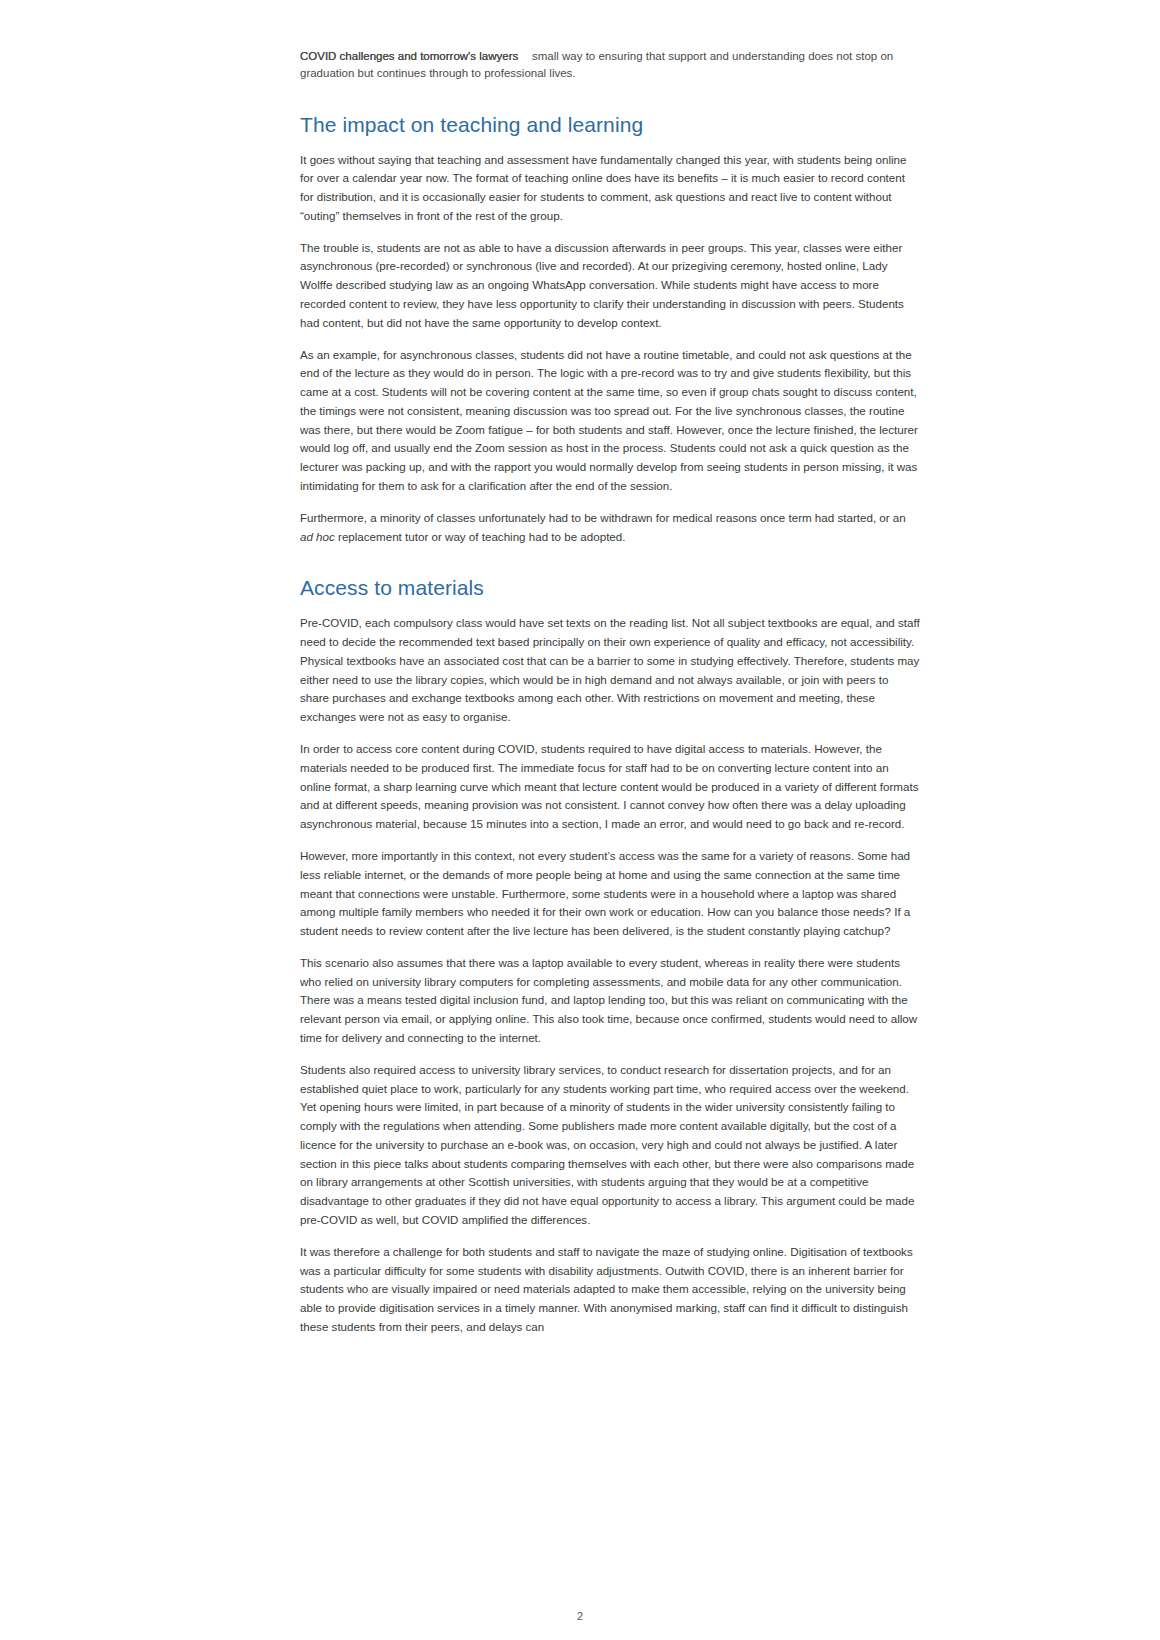COVID challenges and tomorrow's lawyers COVID challenges and tomorrow's lawyers small way to ensuring that support and understanding does not stop on graduation but continues through to professional lives.
The impact on teaching and learning
It goes without saying that teaching and assessment have fundamentally changed this year, with students being online for over a calendar year now. The format of teaching online does have its benefits – it is much easier to record content for distribution, and it is occasionally easier for students to comment, ask questions and react live to content without “outing” themselves in front of the rest of the group.
The trouble is, students are not as able to have a discussion afterwards in peer groups. This year, classes were either asynchronous (pre-recorded) or synchronous (live and recorded). At our prizegiving ceremony, hosted online, Lady Wolffe described studying law as an ongoing WhatsApp conversation. While students might have access to more recorded content to review, they have less opportunity to clarify their understanding in discussion with peers. Students had content, but did not have the same opportunity to develop context.
As an example, for asynchronous classes, students did not have a routine timetable, and could not ask questions at the end of the lecture as they would do in person. The logic with a pre-record was to try and give students flexibility, but this came at a cost. Students will not be covering content at the same time, so even if group chats sought to discuss content, the timings were not consistent, meaning discussion was too spread out. For the live synchronous classes, the routine was there, but there would be Zoom fatigue – for both students and staff. However, once the lecture finished, the lecturer would log off, and usually end the Zoom session as host in the process. Students could not ask a quick question as the lecturer was packing up, and with the rapport you would normally develop from seeing students in person missing, it was intimidating for them to ask for a clarification after the end of the session.
Furthermore, a minority of classes unfortunately had to be withdrawn for medical reasons once term had started, or an ad hoc replacement tutor or way of teaching had to be adopted.
Access to materials
Pre-COVID, each compulsory class would have set texts on the reading list. Not all subject textbooks are equal, and staff need to decide the recommended text based principally on their own experience of quality and efficacy, not accessibility. Physical textbooks have an associated cost that can be a barrier to some in studying effectively. Therefore, students may either need to use the library copies, which would be in high demand and not always available, or join with peers to share purchases and exchange textbooks among each other. With restrictions on movement and meeting, these exchanges were not as easy to organise.
In order to access core content during COVID, students required to have digital access to materials. However, the materials needed to be produced first. The immediate focus for staff had to be on converting lecture content into an online format, a sharp learning curve which meant that lecture content would be produced in a variety of different formats and at different speeds, meaning provision was not consistent. I cannot convey how often there was a delay uploading asynchronous material, because 15 minutes into a section, I made an error, and would need to go back and re-record.
However, more importantly in this context, not every student’s access was the same for a variety of reasons. Some had less reliable internet, or the demands of more people being at home and using the same connection at the same time meant that connections were unstable. Furthermore, some students were in a household where a laptop was shared among multiple family members who needed it for their own work or education. How can you balance those needs? If a student needs to review content after the live lecture has been delivered, is the student constantly playing catchup?
This scenario also assumes that there was a laptop available to every student, whereas in reality there were students who relied on university library computers for completing assessments, and mobile data for any other communication. There was a means tested digital inclusion fund, and laptop lending too, but this was reliant on communicating with the relevant person via email, or applying online. This also took time, because once confirmed, students would need to allow time for delivery and connecting to the internet.
Students also required access to university library services, to conduct research for dissertation projects, and for an established quiet place to work, particularly for any students working part time, who required access over the weekend. Yet opening hours were limited, in part because of a minority of students in the wider university consistently failing to comply with the regulations when attending. Some publishers made more content available digitally, but the cost of a licence for the university to purchase an e-book was, on occasion, very high and could not always be justified. A later section in this piece talks about students comparing themselves with each other, but there were also comparisons made on library arrangements at other Scottish universities, with students arguing that they would be at a competitive disadvantage to other graduates if they did not have equal opportunity to access a library. This argument could be made pre-COVID as well, but COVID amplified the differences.
It was therefore a challenge for both students and staff to navigate the maze of studying online. Digitisation of textbooks was a particular difficulty for some students with disability adjustments. Outwith COVID, there is an inherent barrier for students who are visually impaired or need materials adapted to make them accessible, relying on the university being able to provide digitisation services in a timely manner. With anonymised marking, staff can find it difficult to distinguish these students from their peers, and delays can
2